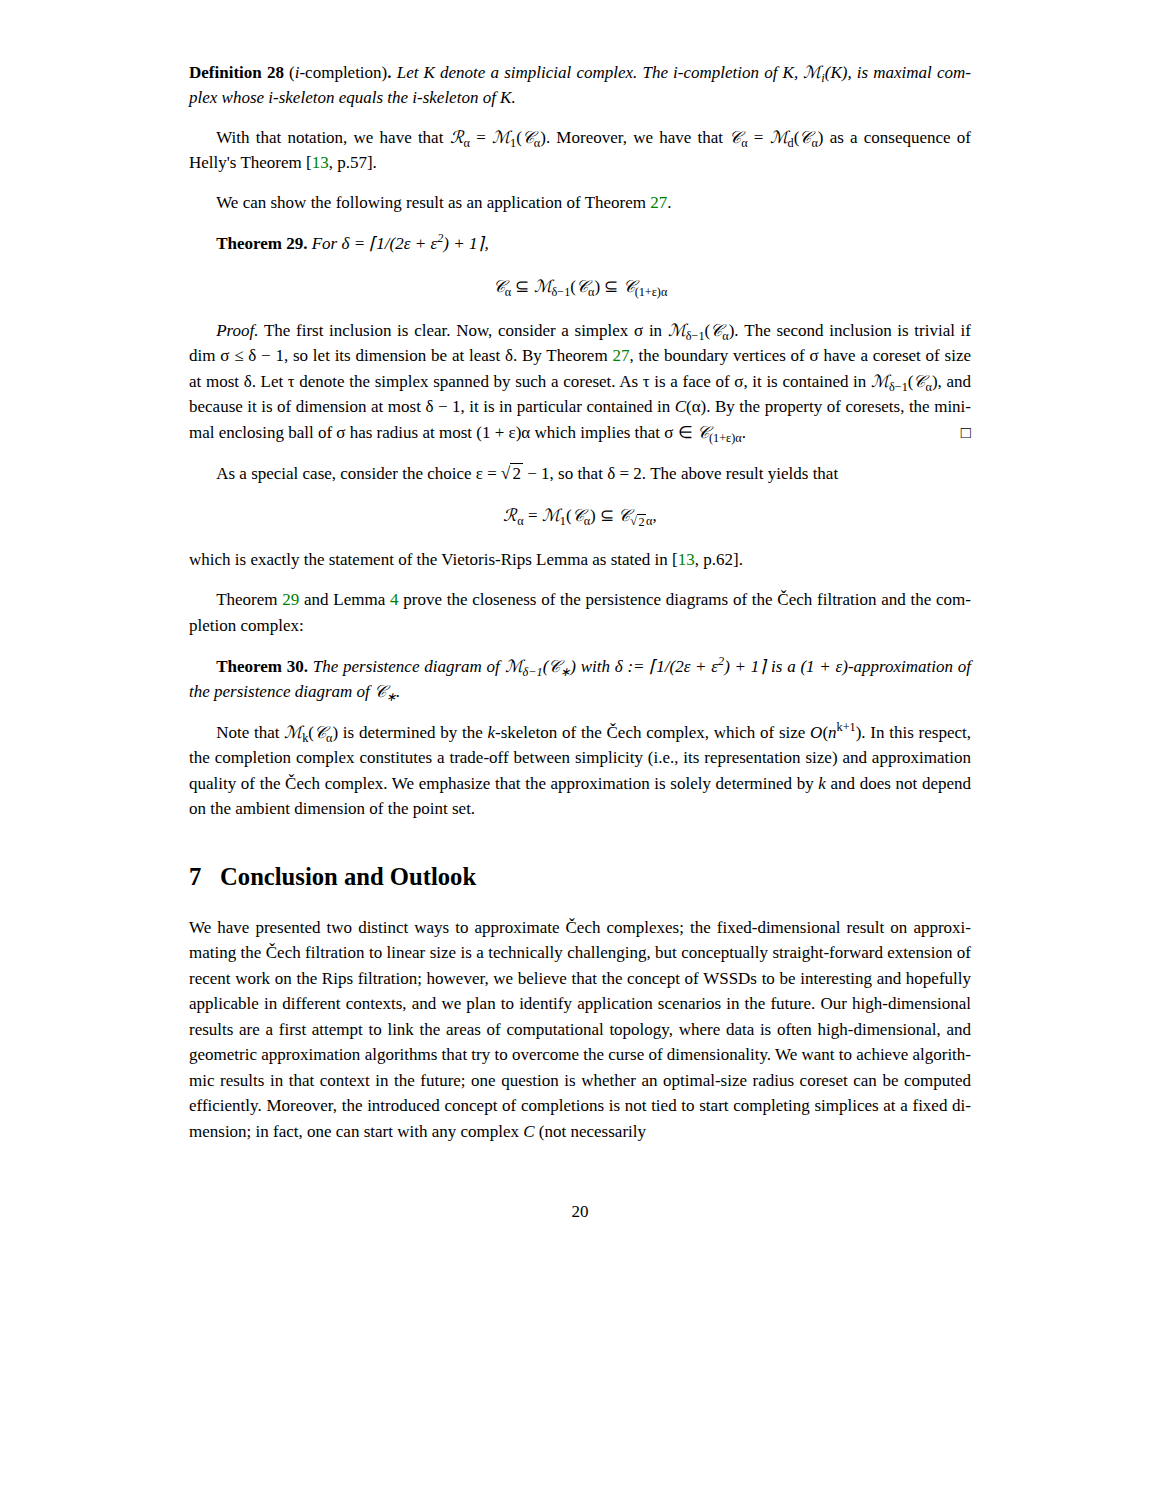Definition 28 (i-completion). Let K denote a simplicial complex. The i-completion of K, ℳi(K), is maximal complex whose i-skeleton equals the i-skeleton of K.
With that notation, we have that ℛα = ℳ1(𝒞α). Moreover, we have that 𝒞α = ℳd(𝒞α) as a consequence of Helly's Theorem [13, p.57].
We can show the following result as an application of Theorem 27.
Theorem 29. For δ = ⌈1/(2ε + ε2) + 1⌉,
𝒞α ⊆ ℳδ−1(𝒞α) ⊆ 𝒞(1+ε)α
Proof. The first inclusion is clear. Now, consider a simplex σ in ℳδ−1(𝒞α). The second inclusion is trivial if dim σ ≤ δ − 1, so let its dimension be at least δ. By Theorem 27, the boundary vertices of σ have a coreset of size at most δ. Let τ denote the simplex spanned by such a coreset. As τ is a face of σ, it is contained in ℳδ−1(𝒞α), and because it is of dimension at most δ − 1, it is in particular contained in C(α). By the property of coresets, the minimal enclosing ball of σ has radius at most (1 + ε)α which implies that σ ∈ 𝒞(1+ε)α. □
As a special case, consider the choice ε = √2 − 1, so that δ = 2. The above result yields that
ℛα = ℳ1(𝒞α) ⊆ 𝒞√2α,
which is exactly the statement of the Vietoris-Rips Lemma as stated in [13, p.62].
Theorem 29 and Lemma 4 prove the closeness of the persistence diagrams of the Čech filtration and the completion complex:
Theorem 30. The persistence diagram of ℳδ−1(𝒞∗) with δ := ⌈1/(2ε + ε2) + 1⌉ is a (1 + ε)-approximation of the persistence diagram of 𝒞∗.
Note that ℳk(𝒞α) is determined by the k-skeleton of the Čech complex, which of size O(nk+1). In this respect, the completion complex constitutes a trade-off between simplicity (i.e., its representation size) and approximation quality of the Čech complex. We emphasize that the approximation is solely determined by k and does not depend on the ambient dimension of the point set.
7 Conclusion and Outlook
We have presented two distinct ways to approximate Čech complexes; the fixed-dimensional result on approximating the Čech filtration to linear size is a technically challenging, but conceptually straight-forward extension of recent work on the Rips filtration; however, we believe that the concept of WSSDs to be interesting and hopefully applicable in different contexts, and we plan to identify application scenarios in the future. Our high-dimensional results are a first attempt to link the areas of computational topology, where data is often high-dimensional, and geometric approximation algorithms that try to overcome the curse of dimensionality. We want to achieve algorithmic results in that context in the future; one question is whether an optimal-size radius coreset can be computed efficiently. Moreover, the introduced concept of completions is not tied to start completing simplices at a fixed dimension; in fact, one can start with any complex C (not necessarily
20